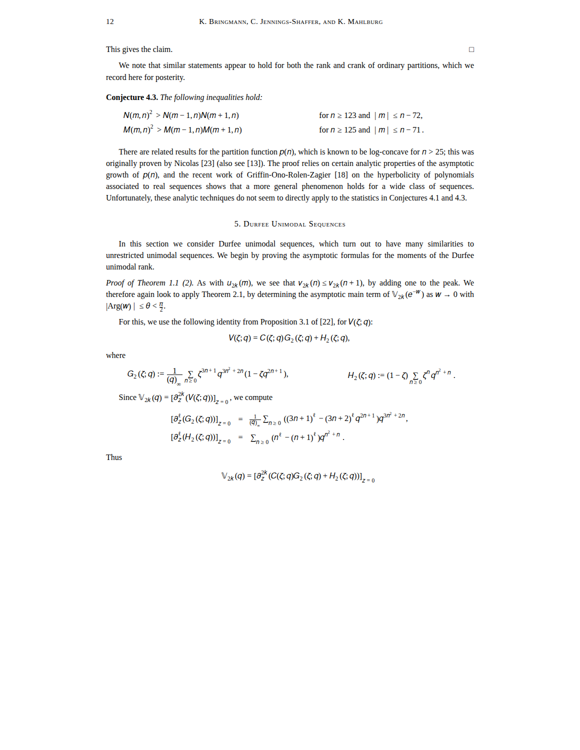12 K. Bringmann, C. Jennings-Shaffer, and K. Mahlburg
This gives the claim. □
We note that similar statements appear to hold for both the rank and crank of ordinary partitions, which we record here for posterity.
Conjecture 4.3. The following inequalities hold:
| N ( m , n ) 2 > N ( m − 1 , n ) N ( m + 1 , n ) | for n ≥ 123 and / m / ≤ n − 72 , |
| M ( m , n ) 2 > M ( m − 1 , n ) M ( m + 1 , n ) | for n ≥ 125 and / m / ≤ n − 71 . |
There are related results for the partition function p(n), which is known to be log-concave for n>25; this was originally proven by Nicolas [23] (also see [13]). The proof relies on certain analytic properties of the asymptotic growth of p(n), and the recent work of Griffin-Ono-Rolen-Zagier [18] on the hyperbolicity of polynomials associated to real sequences shows that a more general phenomenon holds for a wide class of sequences. Unfortunately, these analytic techniques do not seem to directly apply to the statistics in Conjectures 4.1 and 4.3.
5. Durfee Unimodal Sequences
In this section we consider Durfee unimodal sequences, which turn out to have many similarities to unrestricted unimodal sequences. We begin by proving the asymptotic formulas for the moments of the Durfee unimodal rank.
Proof of Theorem 1.1 (2). As with u2k(m), we see that v2k(n)≤v2k(n+1), by adding one to the peak. We therefore again look to apply Theorem 2.1, by determining the asymptotic main term of 𝕍2k(e−w) as w→0 with |Arg(w)|≤θ<π2.
For this, we use the following identity from Proposition 3.1 of [22], for V(ζ;q):
V(ζ;q) = C(ζ;q) G2(ζ;q) + H2(ζ;q),
where
| G 2 ( ζ ; q ) := 1 ( q ) ∞ ∑ n ≥ 0 ζ 3 n + 1 q 3 n 2 + 2 n ( 1 − ζ q 2 n + 1 ) , | H 2 ( ζ ; q ) := ( 1 − ζ ) ∑ n ≥ 0 ζ n q n 2 + n . |
Since 𝕍2k(q)=[∂z2k(V(ζ;q))]z=0, we compute
| [ ∂ z ℓ ( G 2 ( ζ ; q ) ) ] z = 0 | = | 1 ( q ) ∞ ∑ n ≥ 0 ( ( 3 n + 1 ) ℓ − ( 3 n + 2 ) ℓ q 2 n + 1 ) q 3 n 2 + 2 n , |
| [ ∂ z ℓ ( H 2 ( ζ ; q ) ) ] z = 0 | = | ∑ n ≥ 0 ( n ℓ − ( n + 1 ) ℓ ) q n 2 + n . |
Thus
𝕍2k(q) = [ ∂z2k ( C(ζ;q) G2(ζ;q) + H2(ζ;q) ) ] z=0